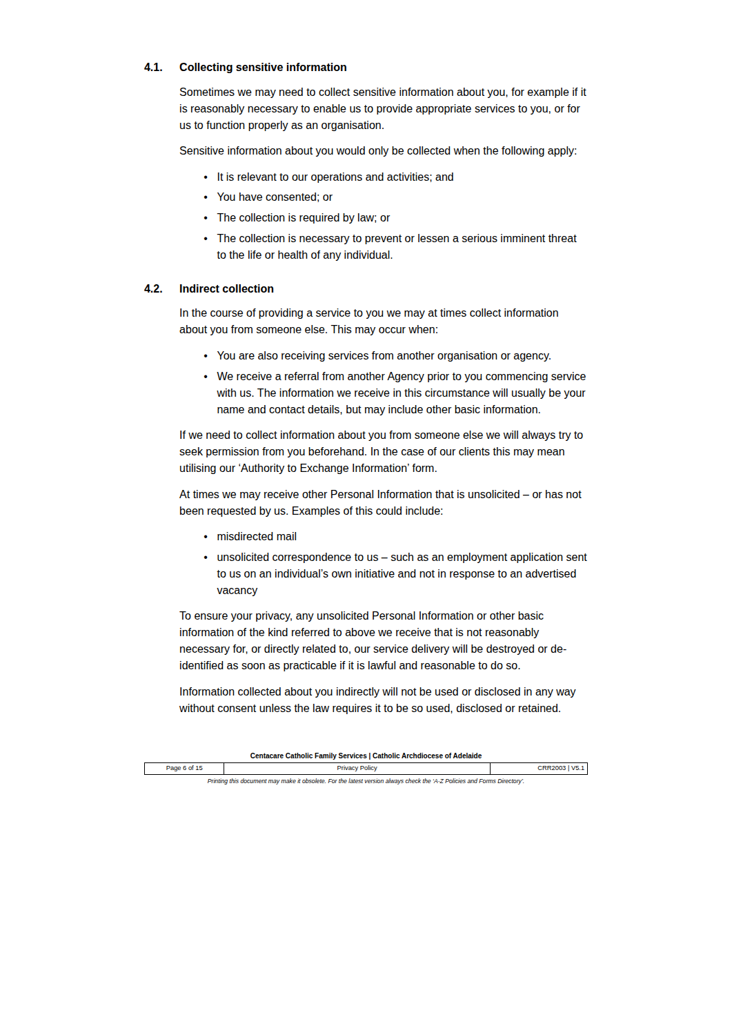4.1. Collecting sensitive information
Sometimes we may need to collect sensitive information about you, for example if it is reasonably necessary to enable us to provide appropriate services to you, or for us to function properly as an organisation.
Sensitive information about you would only be collected when the following apply:
It is relevant to our operations and activities; and
You have consented; or
The collection is required by law; or
The collection is necessary to prevent or lessen a serious imminent threat to the life or health of any individual.
4.2. Indirect collection
In the course of providing a service to you we may at times collect information about you from someone else. This may occur when:
You are also receiving services from another organisation or agency.
We receive a referral from another Agency prior to you commencing service with us. The information we receive in this circumstance will usually be your name and contact details, but may include other basic information.
If we need to collect information about you from someone else we will always try to seek permission from you beforehand. In the case of our clients this may mean utilising our ‘Authority to Exchange Information’ form.
At times we may receive other Personal Information that is unsolicited – or has not been requested by us. Examples of this could include:
misdirected mail
unsolicited correspondence to us – such as an employment application sent to us on an individual’s own initiative and not in response to an advertised vacancy
To ensure your privacy, any unsolicited Personal Information or other basic information of the kind referred to above we receive that is not reasonably necessary for, or directly related to, our service delivery will be destroyed or de-identified as soon as practicable if it is lawful and reasonable to do so.
Information collected about you indirectly will not be used or disclosed in any way without consent unless the law requires it to be so used, disclosed or retained.
Centacare Catholic Family Services | Catholic Archdiocese of Adelaide
| Page 6 of 15 | Privacy Policy | CRR2003 / V5.1 |
Printing this document may make it obsolete. For the latest version always check the ‘A-Z Policies and Forms Directory’.